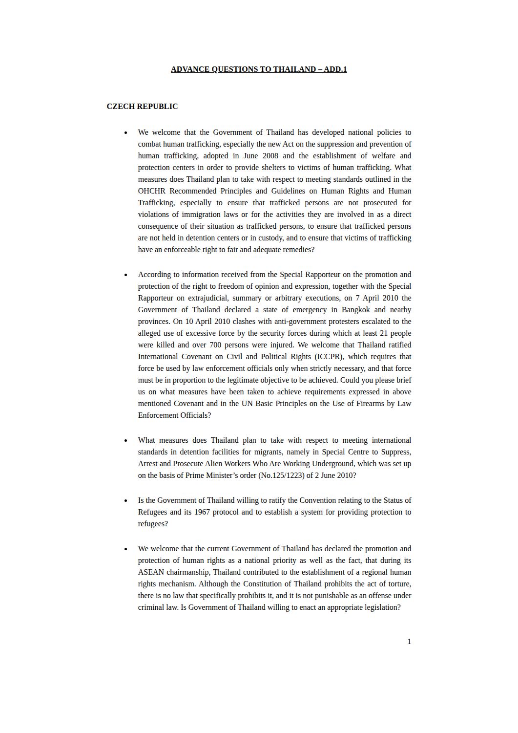ADVANCE QUESTIONS TO THAILAND – ADD.1
CZECH REPUBLIC
We welcome that the Government of Thailand has developed national policies to combat human trafficking, especially the new Act on the suppression and prevention of human trafficking, adopted in June 2008 and the establishment of welfare and protection centers in order to provide shelters to victims of human trafficking. What measures does Thailand plan to take with respect to meeting standards outlined in the OHCHR Recommended Principles and Guidelines on Human Rights and Human Trafficking, especially to ensure that trafficked persons are not prosecuted for violations of immigration laws or for the activities they are involved in as a direct consequence of their situation as trafficked persons, to ensure that trafficked persons are not held in detention centers or in custody, and to ensure that victims of trafficking have an enforceable right to fair and adequate remedies?
According to information received from the Special Rapporteur on the promotion and protection of the right to freedom of opinion and expression, together with the Special Rapporteur on extrajudicial, summary or arbitrary executions, on 7 April 2010 the Government of Thailand declared a state of emergency in Bangkok and nearby provinces. On 10 April 2010 clashes with anti-government protesters escalated to the alleged use of excessive force by the security forces during which at least 21 people were killed and over 700 persons were injured. We welcome that Thailand ratified International Covenant on Civil and Political Rights (ICCPR), which requires that force be used by law enforcement officials only when strictly necessary, and that force must be in proportion to the legitimate objective to be achieved. Could you please brief us on what measures have been taken to achieve requirements expressed in above mentioned Covenant and in the UN Basic Principles on the Use of Firearms by Law Enforcement Officials?
What measures does Thailand plan to take with respect to meeting international standards in detention facilities for migrants, namely in Special Centre to Suppress, Arrest and Prosecute Alien Workers Who Are Working Underground, which was set up on the basis of Prime Minister’s order (No.125/1223) of 2 June 2010?
Is the Government of Thailand willing to ratify the Convention relating to the Status of Refugees and its 1967 protocol and to establish a system for providing protection to refugees?
We welcome that the current Government of Thailand has declared the promotion and protection of human rights as a national priority as well as the fact, that during its ASEAN chairmanship, Thailand contributed to the establishment of a regional human rights mechanism. Although the Constitution of Thailand prohibits the act of torture, there is no law that specifically prohibits it, and it is not punishable as an offense under criminal law. Is Government of Thailand willing to enact an appropriate legislation?
1